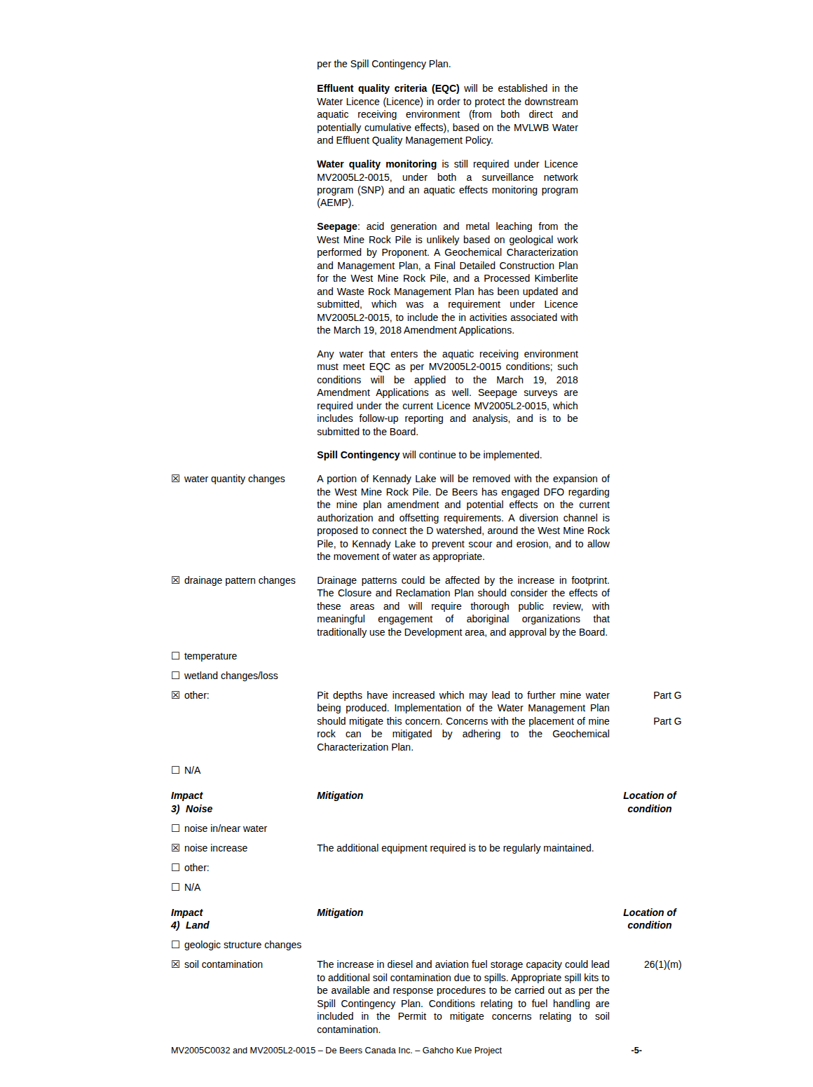per the Spill Contingency Plan.
Effluent quality criteria (EQC) will be established in the Water Licence (Licence) in order to protect the downstream aquatic receiving environment (from both direct and potentially cumulative effects), based on the MVLWB Water and Effluent Quality Management Policy.
Water quality monitoring is still required under Licence MV2005L2-0015, under both a surveillance network program (SNP) and an aquatic effects monitoring program (AEMP).
Seepage: acid generation and metal leaching from the West Mine Rock Pile is unlikely based on geological work performed by Proponent. A Geochemical Characterization and Management Plan, a Final Detailed Construction Plan for the West Mine Rock Pile, and a Processed Kimberlite and Waste Rock Management Plan has been updated and submitted, which was a requirement under Licence MV2005L2-0015, to include the in activities associated with the March 19, 2018 Amendment Applications.
Any water that enters the aquatic receiving environment must meet EQC as per MV2005L2-0015 conditions; such conditions will be applied to the March 19, 2018 Amendment Applications as well. Seepage surveys are required under the current Licence MV2005L2-0015, which includes follow-up reporting and analysis, and is to be submitted to the Board.
Spill Contingency will continue to be implemented.
☒water quantity changes
A portion of Kennady Lake will be removed with the expansion of the West Mine Rock Pile. De Beers has engaged DFO regarding the mine plan amendment and potential effects on the current authorization and offsetting requirements. A diversion channel is proposed to connect the D watershed, around the West Mine Rock Pile, to Kennady Lake to prevent scour and erosion, and to allow the movement of water as appropriate.
☒drainage pattern changes
Drainage patterns could be affected by the increase in footprint. The Closure and Reclamation Plan should consider the effects of these areas and will require thorough public review, with meaningful engagement of aboriginal organizations that traditionally use the Development area, and approval by the Board.
☐temperature
☐wetland changes/loss
☒other:
Pit depths have increased which may lead to further mine water being produced. Implementation of the Water Management Plan should mitigate this concern. Concerns with the placement of mine rock can be mitigated by adhering to the Geochemical Characterization Plan.
Part G
Part G
☐N/A
Impact
3) Noise
Mitigation
Location of
condition
☐noise in/near water
☒noise increase
The additional equipment required is to be regularly maintained.
☐other:
☐N/A
Impact
4) Land
Mitigation
Location of
condition
☐geologic structure changes
☒soil contamination
The increase in diesel and aviation fuel storage capacity could lead to additional soil contamination due to spills. Appropriate spill kits to be available and response procedures to be carried out as per the Spill Contingency Plan. Conditions relating to fuel handling are included in the Permit to mitigate concerns relating to soil contamination.
26(1)(m)
MV2005C0032 and MV2005L2-0015 – De Beers Canada Inc. – Gahcho Kue Project
-5-